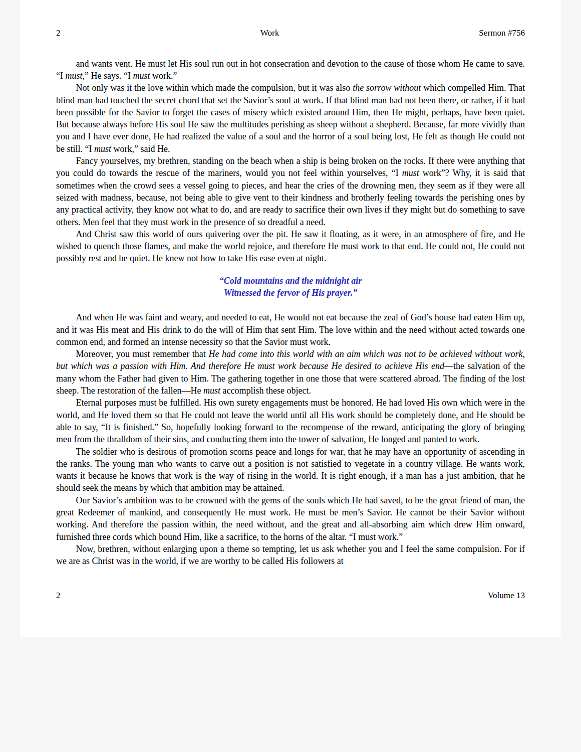2 Work Sermon #756
and wants vent. He must let His soul run out in hot consecration and devotion to the cause of those whom He came to save. “I must,” He says. “I must work.”
Not only was it the love within which made the compulsion, but it was also the sorrow without which compelled Him. That blind man had touched the secret chord that set the Savior’s soul at work. If that blind man had not been there, or rather, if it had been possible for the Savior to forget the cases of misery which existed around Him, then He might, perhaps, have been quiet. But because always before His soul He saw the multitudes perishing as sheep without a shepherd. Because, far more vividly than you and I have ever done, He had realized the value of a soul and the horror of a soul being lost, He felt as though He could not be still. “I must work,” said He.
Fancy yourselves, my brethren, standing on the beach when a ship is being broken on the rocks. If there were anything that you could do towards the rescue of the mariners, would you not feel within yourselves, “I must work”? Why, it is said that sometimes when the crowd sees a vessel going to pieces, and hear the cries of the drowning men, they seem as if they were all seized with madness, because, not being able to give vent to their kindness and brotherly feeling towards the perishing ones by any practical activity, they know not what to do, and are ready to sacrifice their own lives if they might but do something to save others. Men feel that they must work in the presence of so dreadful a need.
And Christ saw this world of ours quivering over the pit. He saw it floating, as it were, in an atmosphere of fire, and He wished to quench those flames, and make the world rejoice, and therefore He must work to that end. He could not, He could not possibly rest and be quiet. He knew not how to take His ease even at night.
“Cold mountains and the midnight air
Witnessed the fervor of His prayer.”
And when He was faint and weary, and needed to eat, He would not eat because the zeal of God’s house had eaten Him up, and it was His meat and His drink to do the will of Him that sent Him. The love within and the need without acted towards one common end, and formed an intense necessity so that the Savior must work.
Moreover, you must remember that He had come into this world with an aim which was not to be achieved without work, but which was a passion with Him. And therefore He must work because He desired to achieve His end—the salvation of the many whom the Father had given to Him. The gathering together in one those that were scattered abroad. The finding of the lost sheep. The restoration of the fallen—He must accomplish these object.
Eternal purposes must be fulfilled. His own surety engagements must be honored. He had loved His own which were in the world, and He loved them so that He could not leave the world until all His work should be completely done, and He should be able to say, “It is finished.” So, hopefully looking forward to the recompense of the reward, anticipating the glory of bringing men from the thralldom of their sins, and conducting them into the tower of salvation, He longed and panted to work.
The soldier who is desirous of promotion scorns peace and longs for war, that he may have an opportunity of ascending in the ranks. The young man who wants to carve out a position is not satisfied to vegetate in a country village. He wants work, wants it because he knows that work is the way of rising in the world. It is right enough, if a man has a just ambition, that he should seek the means by which that ambition may be attained.
Our Savior’s ambition was to be crowned with the gems of the souls which He had saved, to be the great friend of man, the great Redeemer of mankind, and consequently He must work. He must be men’s Savior. He cannot be their Savior without working. And therefore the passion within, the need without, and the great and all-absorbing aim which drew Him onward, furnished three cords which bound Him, like a sacrifice, to the horns of the altar. “I must work.”
Now, brethren, without enlarging upon a theme so tempting, let us ask whether you and I feel the same compulsion. For if we are as Christ was in the world, if we are worthy to be called His followers at
2 Volume 13